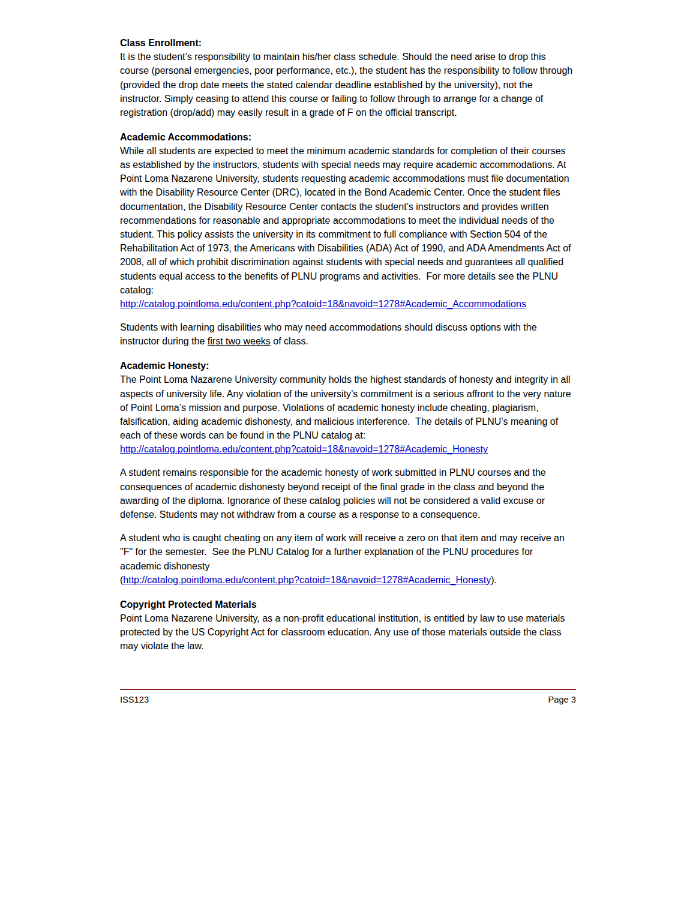Class Enrollment:
It is the student’s responsibility to maintain his/her class schedule. Should the need arise to drop this course (personal emergencies, poor performance, etc.), the student has the responsibility to follow through (provided the drop date meets the stated calendar deadline established by the university), not the instructor. Simply ceasing to attend this course or failing to follow through to arrange for a change of registration (drop/add) may easily result in a grade of F on the official transcript.
Academic Accommodations:
While all students are expected to meet the minimum academic standards for completion of their courses as established by the instructors, students with special needs may require academic accommodations. At Point Loma Nazarene University, students requesting academic accommodations must file documentation with the Disability Resource Center (DRC), located in the Bond Academic Center. Once the student files documentation, the Disability Resource Center contacts the student’s instructors and provides written recommendations for reasonable and appropriate accommodations to meet the individual needs of the student. This policy assists the university in its commitment to full compliance with Section 504 of the Rehabilitation Act of 1973, the Americans with Disabilities (ADA) Act of 1990, and ADA Amendments Act of 2008, all of which prohibit discrimination against students with special needs and guarantees all qualified students equal access to the benefits of PLNU programs and activities. For more details see the PLNU catalog:
http://catalog.pointloma.edu/content.php?catoid=18&navoid=1278#Academic_Accommodations
Students with learning disabilities who may need accommodations should discuss options with the instructor during the first two weeks of class.
Academic Honesty:
The Point Loma Nazarene University community holds the highest standards of honesty and integrity in all aspects of university life. Any violation of the university’s commitment is a serious affront to the very nature of Point Loma’s mission and purpose. Violations of academic honesty include cheating, plagiarism, falsification, aiding academic dishonesty, and malicious interference. The details of PLNU’s meaning of each of these words can be found in the PLNU catalog at:
http://catalog.pointloma.edu/content.php?catoid=18&navoid=1278#Academic_Honesty
A student remains responsible for the academic honesty of work submitted in PLNU courses and the consequences of academic dishonesty beyond receipt of the final grade in the class and beyond the awarding of the diploma. Ignorance of these catalog policies will not be considered a valid excuse or defense. Students may not withdraw from a course as a response to a consequence.
A student who is caught cheating on any item of work will receive a zero on that item and may receive an "F" for the semester. See the PLNU Catalog for a further explanation of the PLNU procedures for academic dishonesty
(http://catalog.pointloma.edu/content.php?catoid=18&navoid=1278#Academic_Honesty).
Copyright Protected Materials
Point Loma Nazarene University, as a non-profit educational institution, is entitled by law to use materials protected by the US Copyright Act for classroom education. Any use of those materials outside the class may violate the law.
ISS123 Page 3